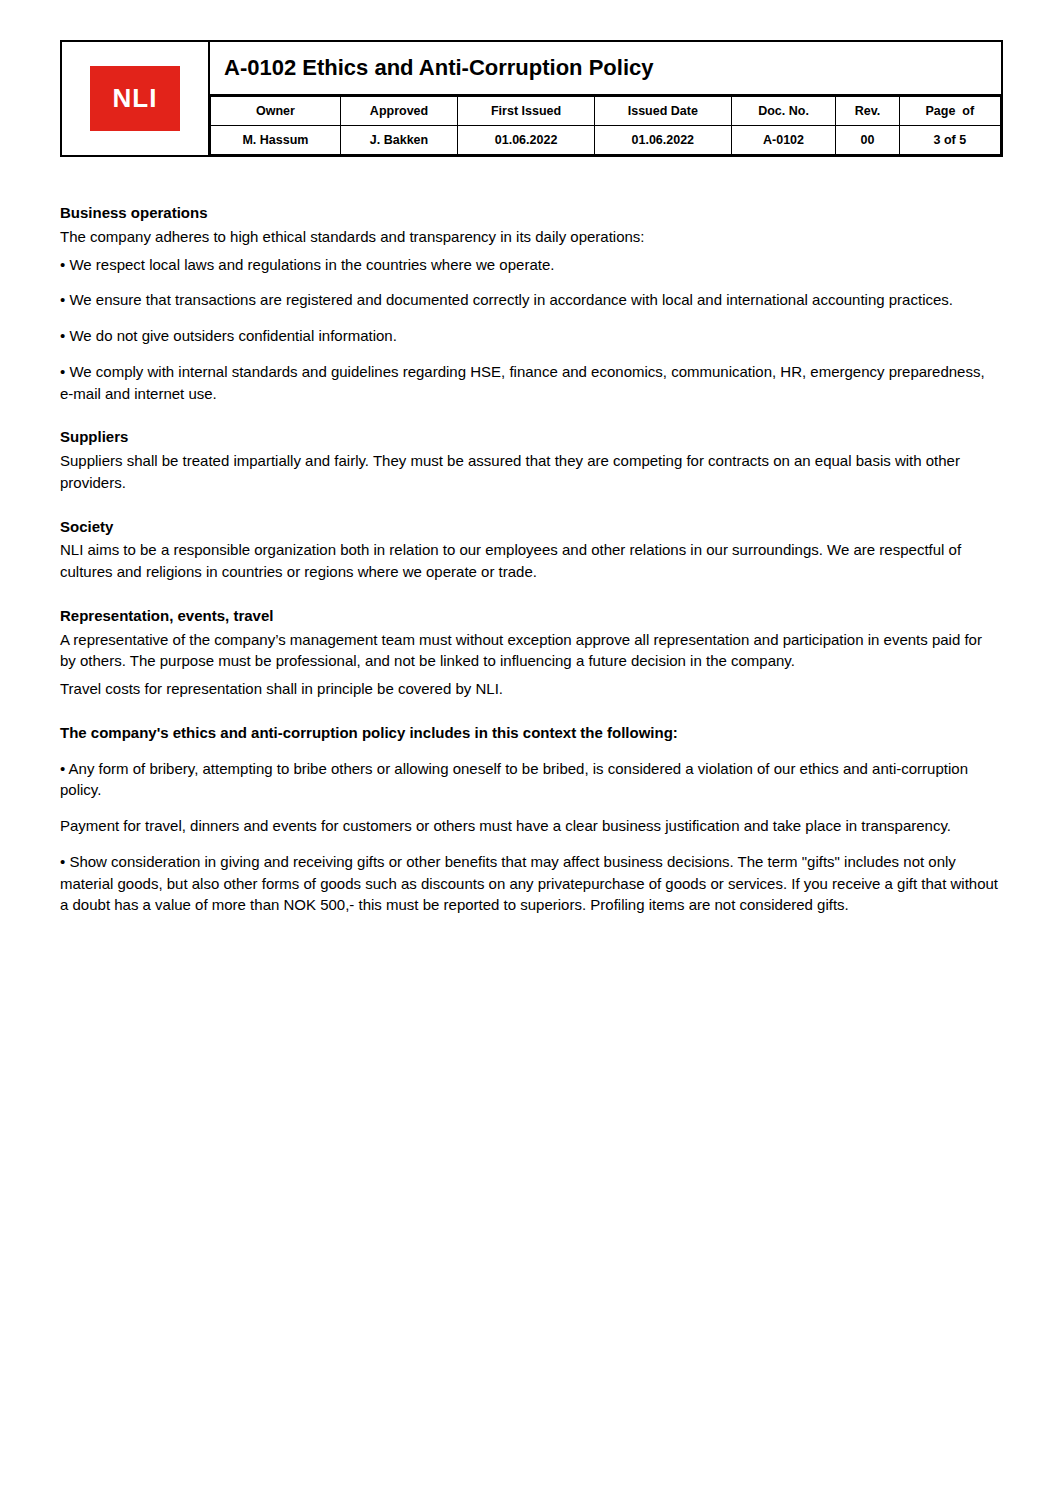NLI
A-0102 Ethics and Anti-Corruption Policy
| Owner | Approved | First Issued | Issued Date | Doc. No. | Rev. | Page of |
| --- | --- | --- | --- | --- | --- | --- |
| M. Hassum | J. Bakken | 01.06.2022 | 01.06.2022 | A-0102 | 00 | 3 of 5 |
Business operations
The company adheres to high ethical standards and transparency in its daily operations:
• We respect local laws and regulations in the countries where we operate.
• We ensure that transactions are registered and documented correctly in accordance with local and international accounting practices.
• We do not give outsiders confidential information.
• We comply with internal standards and guidelines regarding HSE, finance and economics, communication, HR, emergency preparedness, e-mail and internet use.
Suppliers
Suppliers shall be treated impartially and fairly. They must be assured that they are competing for contracts on an equal basis with other providers.
Society
NLI aims to be a responsible organization both in relation to our employees and other relations in our surroundings. We are respectful of cultures and religions in countries or regions where we operate or trade.
Representation, events, travel
A representative of the company’s management team must without exception approve all representation and participation in events paid for by others. The purpose must be professional, and not be linked to influencing a future decision in the company.
Travel costs for representation shall in principle be covered by NLI.
The company's ethics and anti-corruption policy includes in this context the following:
• Any form of bribery, attempting to bribe others or allowing oneself to be bribed, is considered a violation of our ethics and anti-corruption policy.
Payment for travel, dinners and events for customers or others must have a clear business justification and take place in transparency.
• Show consideration in giving and receiving gifts or other benefits that may affect business decisions. The term "gifts" includes not only material goods, but also other forms of goods such as discounts on any privatepurchase of goods or services. If you receive a gift that without a doubt has a value of more than NOK 500,- this must be reported to superiors. Profiling items are not considered gifts.